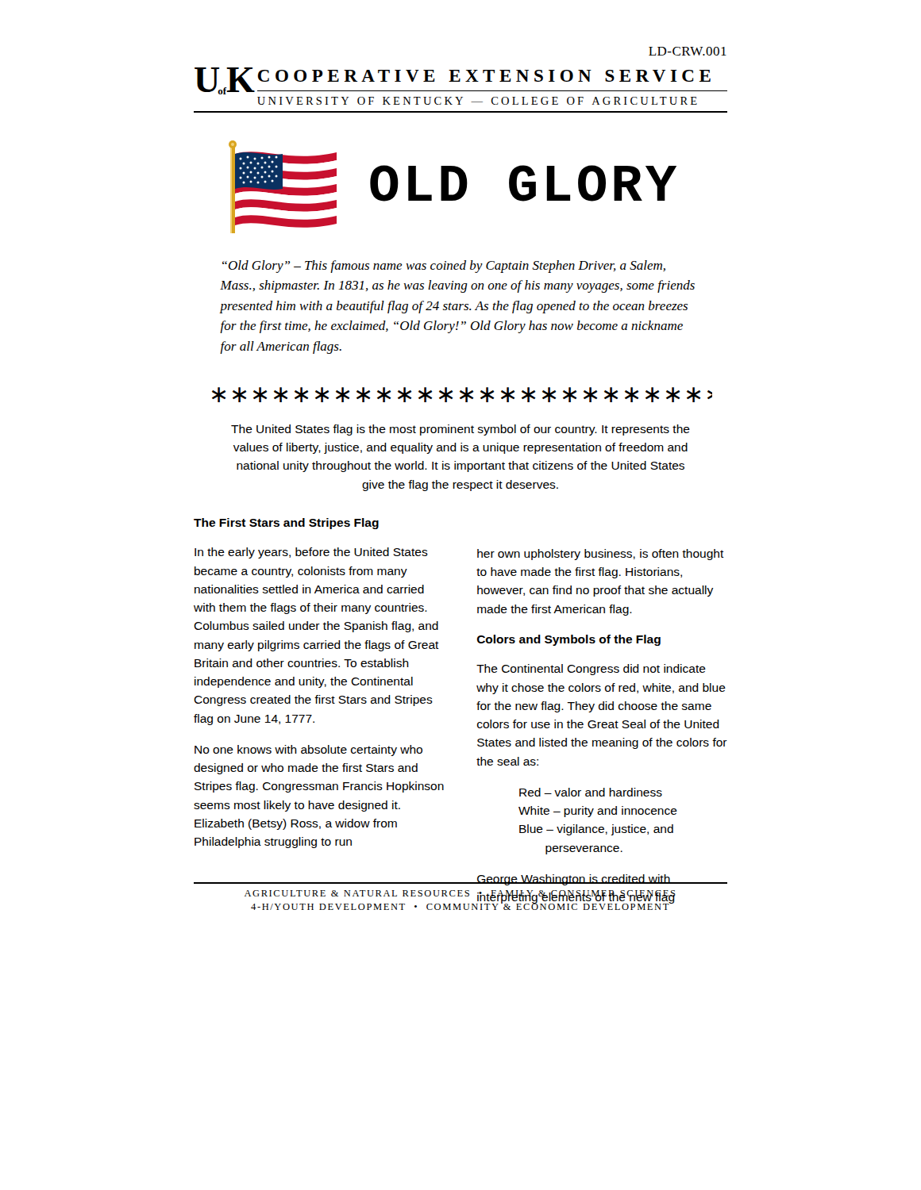LD-CRW.001
Uof K
COOPERATIVE EXTENSION SERVICE
UNIVERSITY OF KENTUCKY — COLLEGE OF AGRICULTURE
OLD GLORY
“Old Glory” – This famous name was coined by Captain Stephen Driver, a Salem, Mass., shipmaster. In 1831, as he was leaving on one of his many voyages, some friends presented him with a beautiful flag of 24 stars. As the flag opened to the ocean breezes for the first time, he exclaimed, “Old Glory!” Old Glory has now become a nickname for all American flags.
∗∗∗∗∗∗∗∗∗∗∗∗∗∗∗∗∗∗∗∗∗∗∗∗∗∗∗∗∗∗∗∗
The United States flag is the most prominent symbol of our country. It represents the values of liberty, justice, and equality and is a unique representation of freedom and national unity throughout the world. It is important that citizens of the United States give the flag the respect it deserves.
The First Stars and Stripes Flag
In the early years, before the United States became a country, colonists from many nationalities settled in America and carried with them the flags of their many countries. Columbus sailed under the Spanish flag, and many early pilgrims carried the flags of Great Britain and other countries. To establish independence and unity, the Continental Congress created the first Stars and Stripes flag on June 14, 1777.
No one knows with absolute certainty who designed or who made the first Stars and Stripes flag. Congressman Francis Hopkinson seems most likely to have designed it. Elizabeth (Betsy) Ross, a widow from Philadelphia struggling to run
her own upholstery business, is often thought to have made the first flag. Historians, however, can find no proof that she actually made the first American flag.
Colors and Symbols of the Flag
The Continental Congress did not indicate why it chose the colors of red, white, and blue for the new flag. They did choose the same colors for use in the Great Seal of the United States and listed the meaning of the colors for the seal as:
Red – valor and hardiness
White – purity and innocence
Blue – vigilance, justice, andperseverance.
George Washington is credited with interpreting elements of the new flag
AGRICULTURE & NATURAL RESOURCES • FAMILY & CONSUMER SCIENCES
4-H/YOUTH DEVELOPMENT • COMMUNITY & ECONOMIC DEVELOPMENT